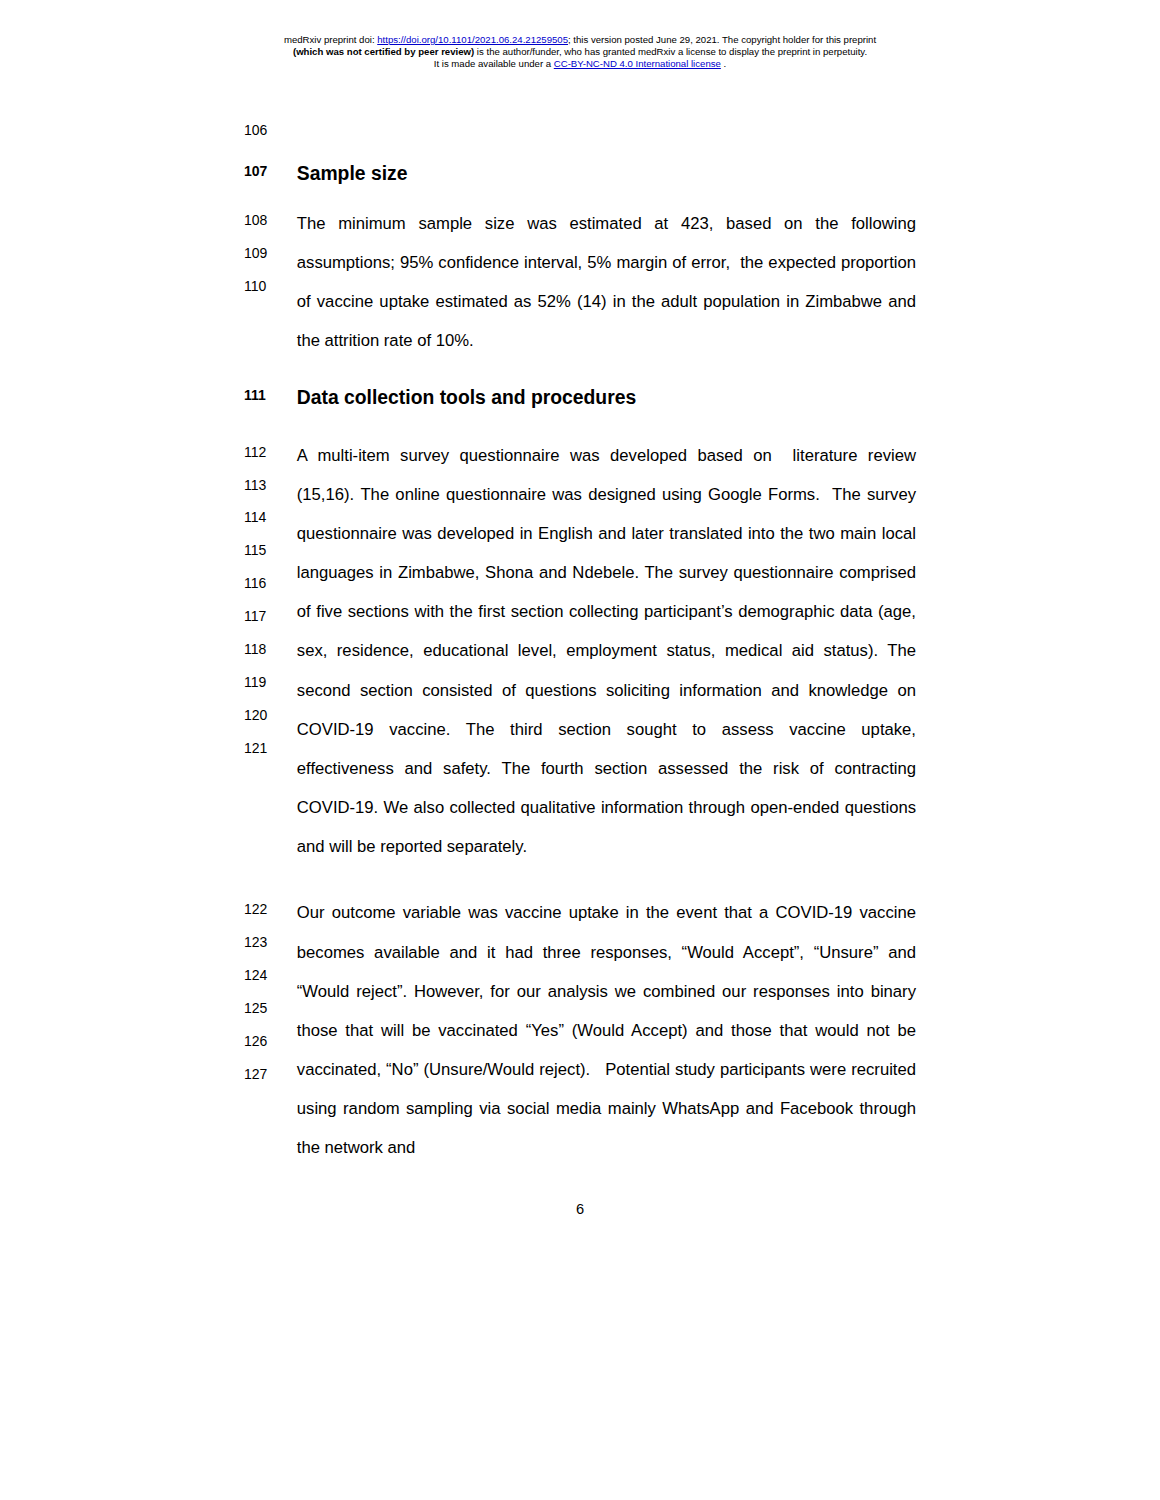medRxiv preprint doi: https://doi.org/10.1101/2021.06.24.21259505; this version posted June 29, 2021. The copyright holder for this preprint
(which was not certified by peer review) is the author/funder, who has granted medRxiv a license to display the preprint in perpetuity.
It is made available under a CC-BY-NC-ND 4.0 International license .
106
107 Sample size
108 The minimum sample size was estimated at 423, based on the following assumptions; 10995% confidence interval, 5% margin of error, the expected proportion of vaccine uptake 110estimated as 52% (14) in the adult population in Zimbabwe and the attrition rate of 10%.
111 Data collection tools and procedures
112 A multi-item survey questionnaire was developed based on literature review (15,16). 113 The online questionnaire was designed using Google Forms. The survey questionnaire 114was developed in English and later translated into the two main local languages in 115 Zimbabwe, Shona and Ndebele. The survey questionnaire comprised of five sections 116with the first section collecting participant’s demographic data (age, sex, residence, 117educational level, employment status, medical aid status). The second section 118consisted of questions soliciting information and knowledge on COVID-19 vaccine. The 119third section sought to assess vaccine uptake, effectiveness and safety. The fourth 120section assessed the risk of contracting COVID-19. We also collected qualitative 121information through open-ended questions and will be reported separately.
122 Our outcome variable was vaccine uptake in the event that a COVID-19 vaccine 123becomes available and it had three responses, “Would Accept”, “Unsure” and “Would 124reject”. However, for our analysis we combined our responses into binary those that will 125be vaccinated “Yes” (Would Accept) and those that would not be vaccinated, “No” 126(Unsure/Would reject). Potential study participants were recruited using random 127sampling via social media mainly WhatsApp and Facebook through the network and
6